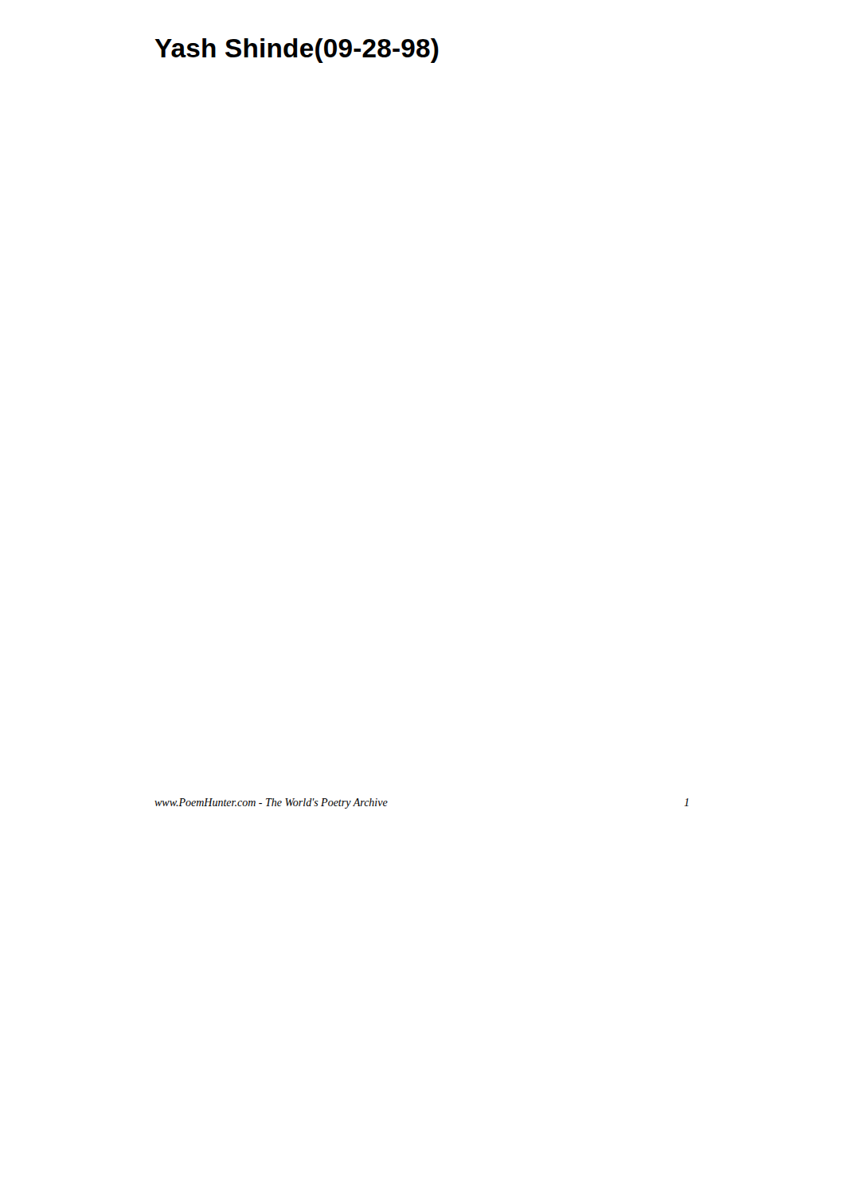Yash Shinde(09-28-98)
www.PoemHunter.com - The World's Poetry Archive 1